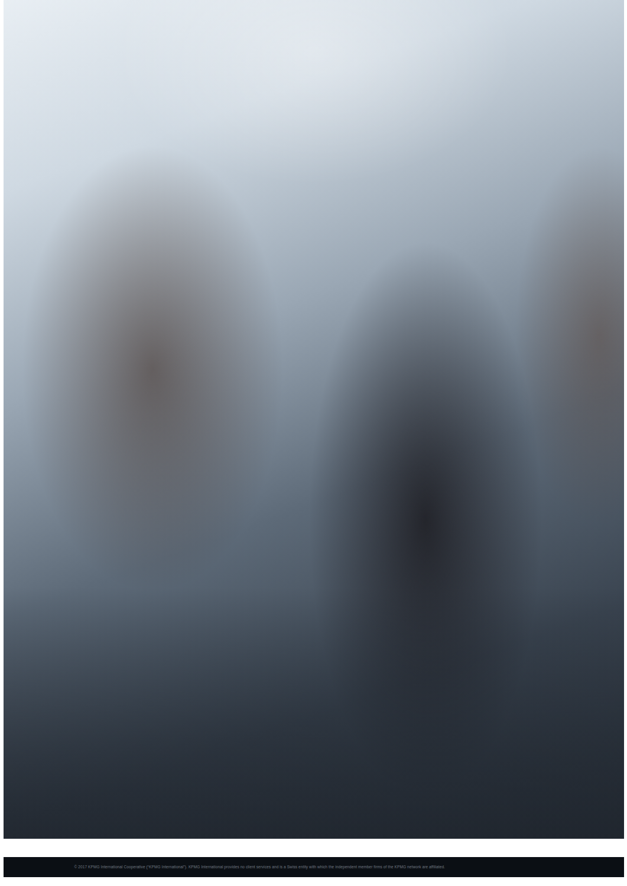Competing for growth: Creating a customer-centric, connected enterprise 17
© 2017 KPMG International Cooperative (“KPMG International”). KPMG International provides no client services and is a Swiss entity with which the independent member firms of the KPMG network are affiliated.